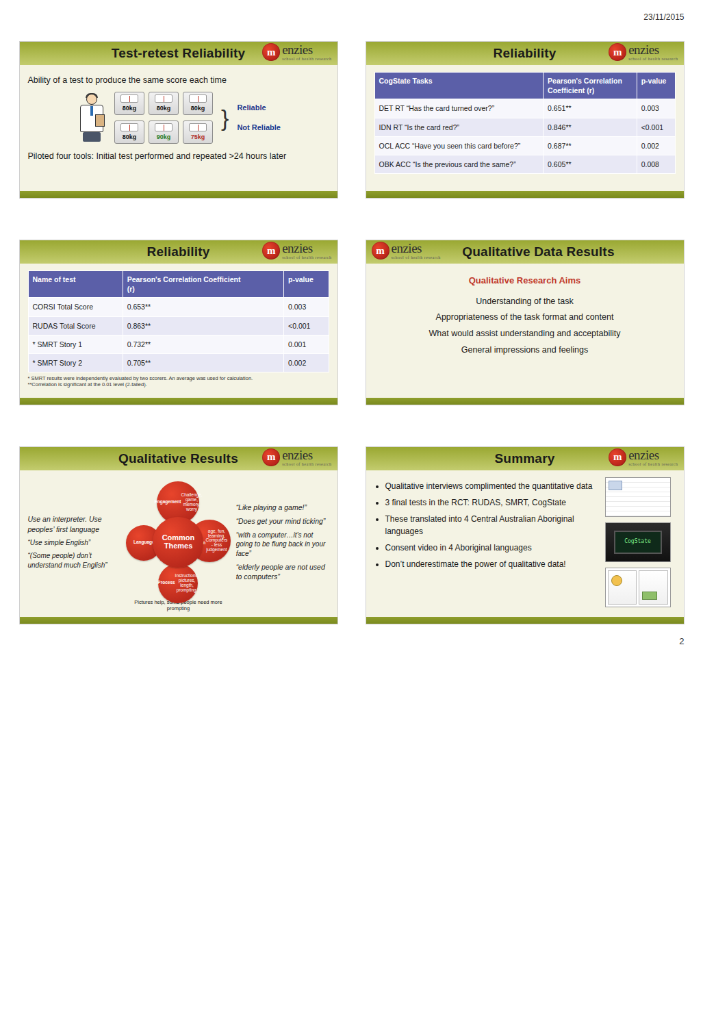23/11/2015
Test-retest Reliability
m enziesschool of health research
Ability of a test to produce the same score each time
80kg
80kg
80kg
80kg
90kg
75kg
}
Reliable
Not Reliable
Piloted four tools: Initial test performed and repeated >24 hours later
Reliability
m enziesschool of health research
| CogState Tasks | Pearson's Correlation Coefficient (r) | p-value |
| --- | --- | --- |
| DET RT “Has the card turned over?” | 0.651** | 0.003 |
| IDN RT “Is the card red?” | 0.846** | <0.001 |
| OCL ACC “Have you seen this card before?” | 0.687** | 0.002 |
| OBK ACC “Is the previous card the same?” | 0.605** | 0.008 |
Reliability
m enziesschool of health research
| Name of test | Pearson's Correlation Coefficient (r) | p-value |
| --- | --- | --- |
| CORSI Total Score | 0.653** | 0.003 |
| RUDAS Total Score | 0.863** | <0.001 |
| * SMRT Story 1 | 0.732** | 0.001 |
| * SMRT Story 2 | 0.705** | 0.002 |
* SMRT results were independently evaluated by two scorers. An average was used for calculation.
**Correlation is significant at the 0.01 level (2-tailed).
m enziesschool of health research
Qualitative Data Results
Qualitative Research Aims
Understanding of the task
Appropriateness of the task format and content
What would assist understanding and acceptability
General impressions and feelings
Qualitative Results
m enziesschool of health research
Use an interpreter. Use peoples’ first language
“Use simple English”
“(Some people) don’t understand much English”
Engagement
Challenge, game, memory, worry
Test Design
age, fun, learning, Computers - less judgement
Process
Instructions, pictures, length, prompting,
Language
Common
Themes
Pictures help, some people need more prompting
“Like playing a game!”
“Does get your mind ticking”
“with a computer…it’s not going to be flung back in your face”
“elderly people are not used to computers”
Summary
m enziesschool of health research
Qualitative interviews complimented the quantitative data
3 final tests in the RCT: RUDAS, SMRT, CogState
These translated into 4 Central Australian Aboriginal languages
Consent video in 4 Aboriginal languages
Don’t underestimate the power of qualitative data!
CogState
2